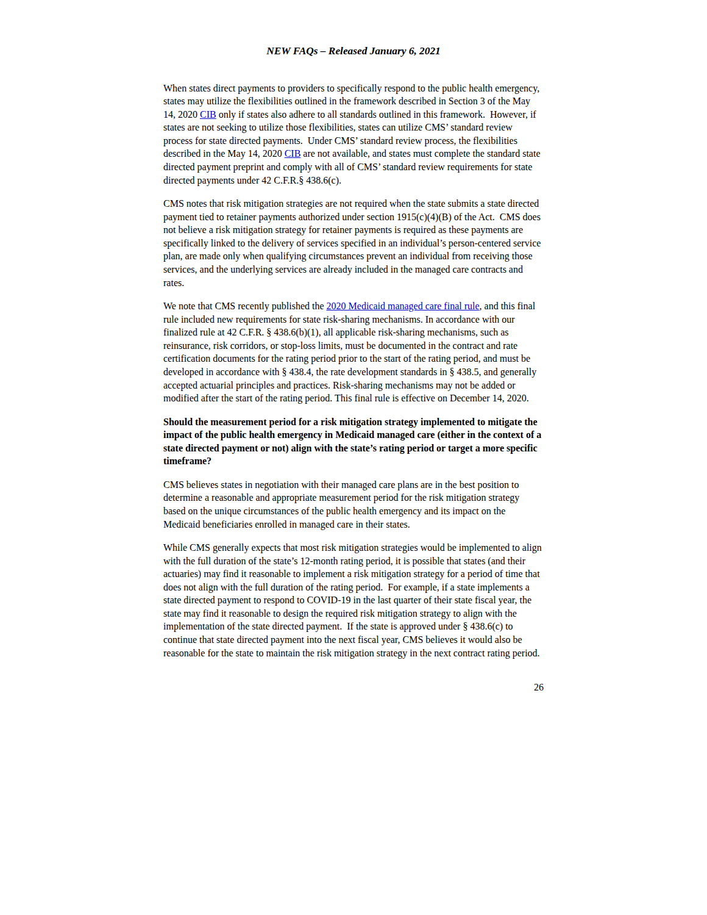NEW FAQs – Released January 6, 2021
When states direct payments to providers to specifically respond to the public health emergency, states may utilize the flexibilities outlined in the framework described in Section 3 of the May 14, 2020 CIB only if states also adhere to all standards outlined in this framework. However, if states are not seeking to utilize those flexibilities, states can utilize CMS’ standard review process for state directed payments. Under CMS’ standard review process, the flexibilities described in the May 14, 2020 CIB are not available, and states must complete the standard state directed payment preprint and comply with all of CMS’ standard review requirements for state directed payments under 42 C.F.R.§ 438.6(c).
CMS notes that risk mitigation strategies are not required when the state submits a state directed payment tied to retainer payments authorized under section 1915(c)(4)(B) of the Act. CMS does not believe a risk mitigation strategy for retainer payments is required as these payments are specifically linked to the delivery of services specified in an individual’s person-centered service plan, are made only when qualifying circumstances prevent an individual from receiving those services, and the underlying services are already included in the managed care contracts and rates.
We note that CMS recently published the 2020 Medicaid managed care final rule, and this final rule included new requirements for state risk-sharing mechanisms. In accordance with our finalized rule at 42 C.F.R. § 438.6(b)(1), all applicable risk-sharing mechanisms, such as reinsurance, risk corridors, or stop-loss limits, must be documented in the contract and rate certification documents for the rating period prior to the start of the rating period, and must be developed in accordance with § 438.4, the rate development standards in § 438.5, and generally accepted actuarial principles and practices. Risk-sharing mechanisms may not be added or modified after the start of the rating period. This final rule is effective on December 14, 2020.
Should the measurement period for a risk mitigation strategy implemented to mitigate the impact of the public health emergency in Medicaid managed care (either in the context of a state directed payment or not) align with the state’s rating period or target a more specific timeframe?
CMS believes states in negotiation with their managed care plans are in the best position to determine a reasonable and appropriate measurement period for the risk mitigation strategy based on the unique circumstances of the public health emergency and its impact on the Medicaid beneficiaries enrolled in managed care in their states.
While CMS generally expects that most risk mitigation strategies would be implemented to align with the full duration of the state’s 12-month rating period, it is possible that states (and their actuaries) may find it reasonable to implement a risk mitigation strategy for a period of time that does not align with the full duration of the rating period. For example, if a state implements a state directed payment to respond to COVID-19 in the last quarter of their state fiscal year, the state may find it reasonable to design the required risk mitigation strategy to align with the implementation of the state directed payment. If the state is approved under § 438.6(c) to continue that state directed payment into the next fiscal year, CMS believes it would also be reasonable for the state to maintain the risk mitigation strategy in the next contract rating period.
26